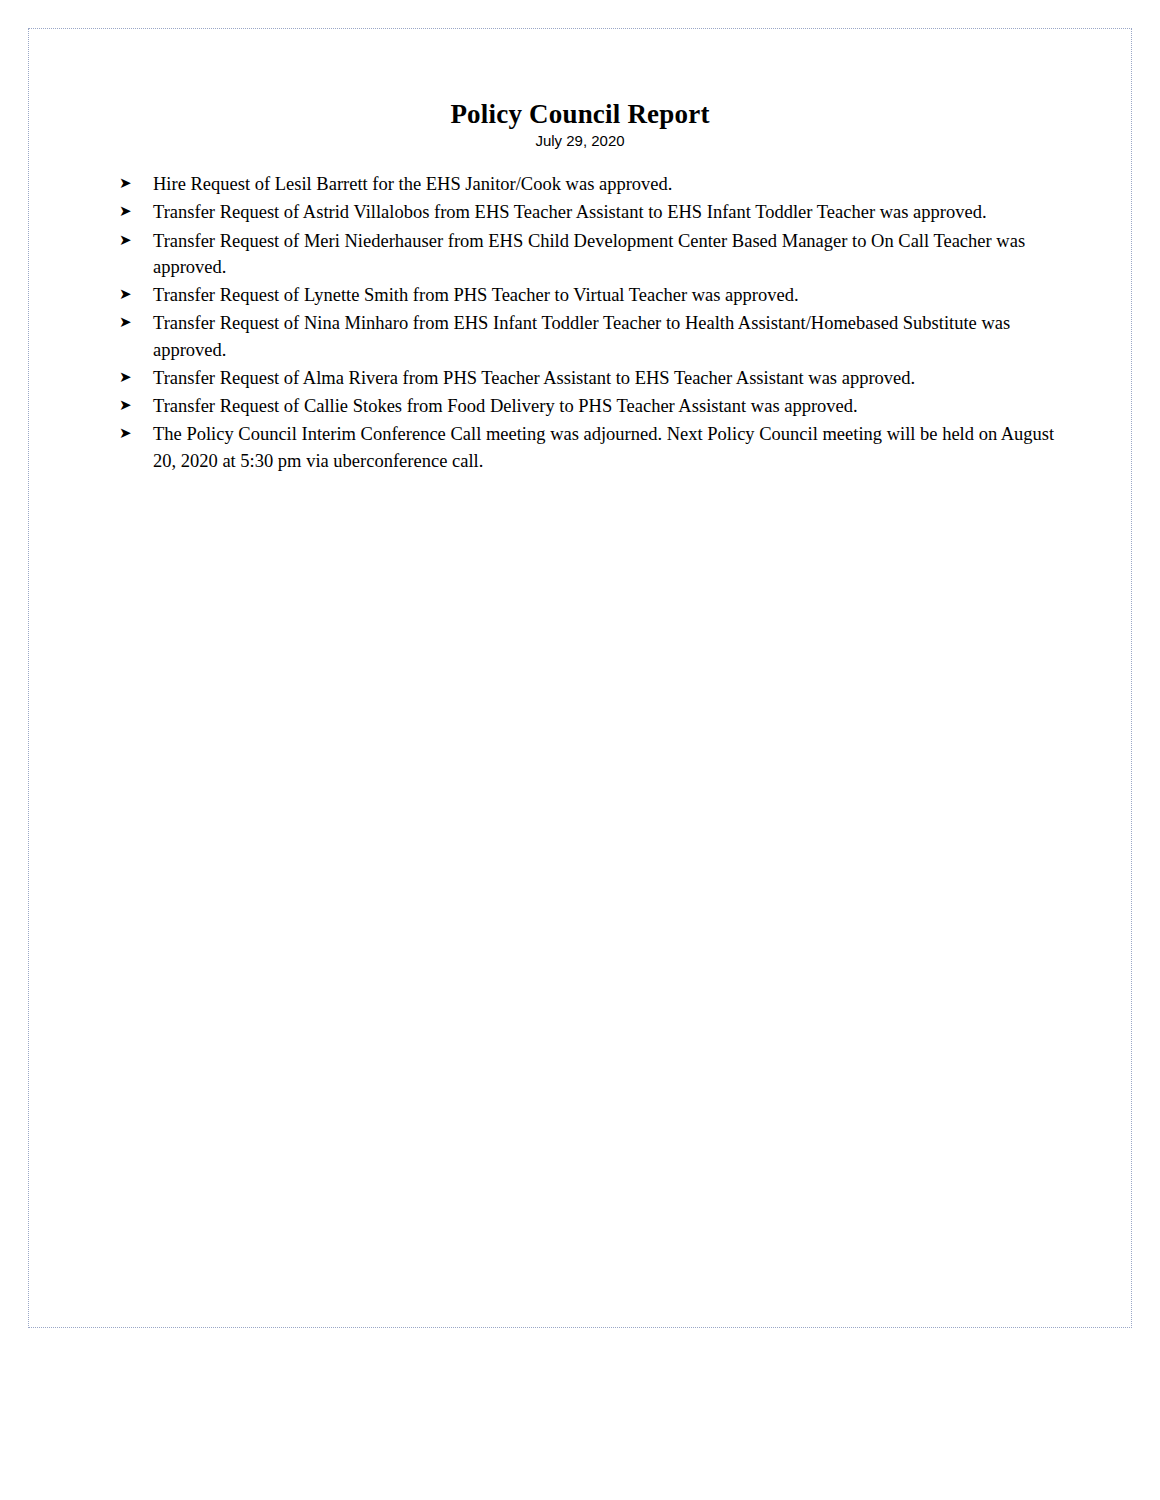Policy Council Report
July 29, 2020
Hire Request of Lesil Barrett for the EHS Janitor/Cook was approved.
Transfer Request of Astrid Villalobos from EHS Teacher Assistant to EHS Infant Toddler Teacher was approved.
Transfer Request of Meri Niederhauser from EHS Child Development Center Based Manager to On Call Teacher was approved.
Transfer Request of Lynette Smith from PHS Teacher to Virtual Teacher was approved.
Transfer Request of Nina Minharo from EHS Infant Toddler Teacher to Health Assistant/Homebased Substitute was approved.
Transfer Request of Alma Rivera from PHS Teacher Assistant to EHS Teacher Assistant was approved.
Transfer Request of Callie Stokes from Food Delivery to PHS Teacher Assistant was approved.
The Policy Council Interim Conference Call meeting was adjourned. Next Policy Council meeting will be held on August 20, 2020 at 5:30 pm via uberconference call.